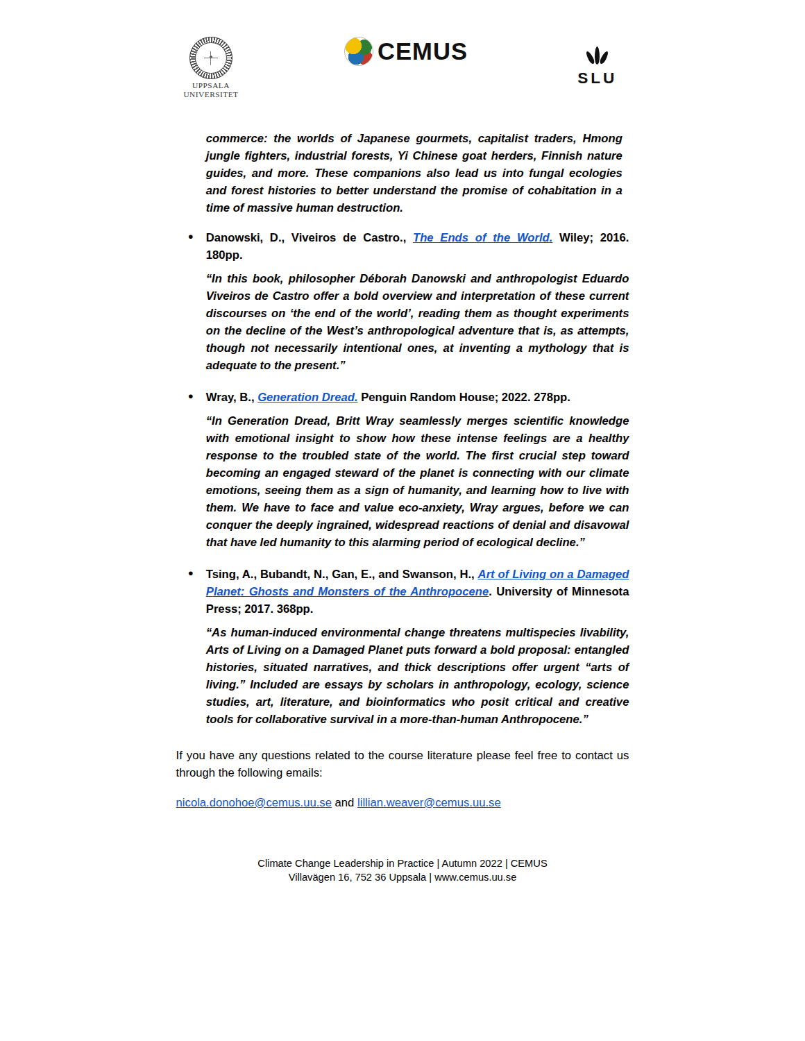UPPSALA
UNIVERSITET
CEMUS
SLU
commerce: the worlds of Japanese gourmets, capitalist traders, Hmong jungle fighters, industrial forests, Yi Chinese goat herders, Finnish nature guides, and more. These companions also lead us into fungal ecologies and forest histories to better understand the promise of cohabitation in a time of massive human destruction.
Danowski, D., Viveiros de Castro., The Ends of the World. Wiley; 2016. 180pp.
“In this book, philosopher Déborah Danowski and anthropologist Eduardo Viveiros de Castro offer a bold overview and interpretation of these current discourses on ‘the end of the world’, reading them as thought experiments on the decline of the West’s anthropological adventure that is, as attempts, though not necessarily intentional ones, at inventing a mythology that is adequate to the present.”
Wray, B., Generation Dread. Penguin Random House; 2022. 278pp.
“In Generation Dread, Britt Wray seamlessly merges scientific knowledge with emotional insight to show how these intense feelings are a healthy response to the troubled state of the world. The first crucial step toward becoming an engaged steward of the planet is connecting with our climate emotions, seeing them as a sign of humanity, and learning how to live with them. We have to face and value eco-anxiety, Wray argues, before we can conquer the deeply ingrained, widespread reactions of denial and disavowal that have led humanity to this alarming period of ecological decline.”
Tsing, A., Bubandt, N., Gan, E., and Swanson, H., Art of Living on a Damaged Planet: Ghosts and Monsters of the Anthropocene. University of Minnesota Press; 2017. 368pp.
“As human-induced environmental change threatens multispecies livability, Arts of Living on a Damaged Planet puts forward a bold proposal: entangled histories, situated narratives, and thick descriptions offer urgent “arts of living.” Included are essays by scholars in anthropology, ecology, science studies, art, literature, and bioinformatics who posit critical and creative tools for collaborative survival in a more-than-human Anthropocene.”
If you have any questions related to the course literature please feel free to contact us through the following emails:
nicola.donohoe@cemus.uu.se and lillian.weaver@cemus.uu.se
Climate Change Leadership in Practice | Autumn 2022 | CEMUS
Villavägen 16, 752 36 Uppsala | www.cemus.uu.se